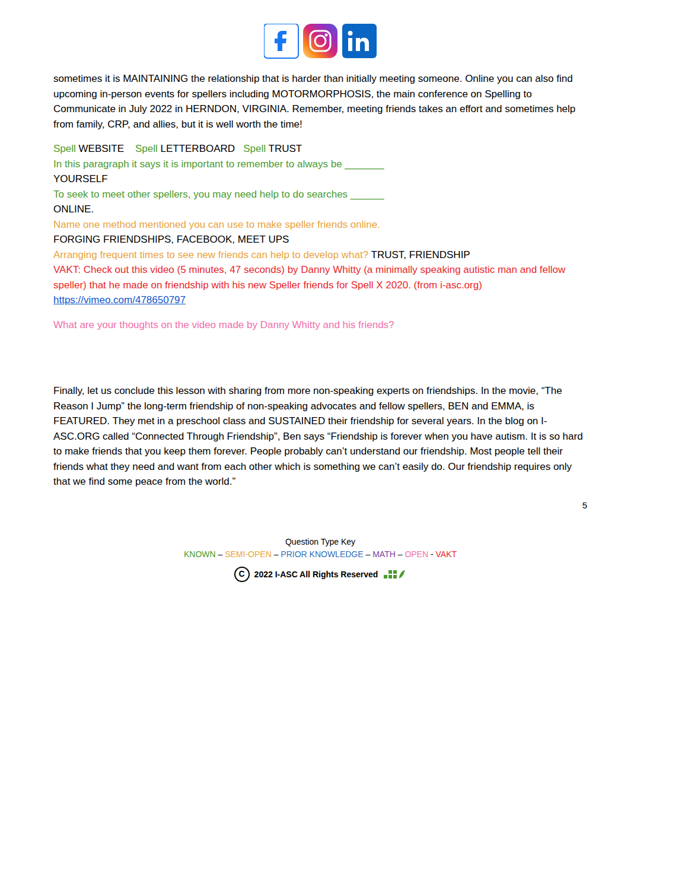sometimes it is MAINTAINING the relationship that is harder than initially meeting someone. Online you can also find upcoming in-person events for spellers including MOTORMORPHOSIS, the main conference on Spelling to Communicate in July 2022 in HERNDON, VIRGINIA. Remember, meeting friends takes an effort and sometimes help from family, CRP, and allies, but it is well worth the time!
Spell WEBSITE Spell LETTERBOARD Spell TRUST
In this paragraph it says it is important to remember to always be _______
YOURSELF
To seek to meet other spellers, you may need help to do searches ______
ONLINE.
Name one method mentioned you can use to make speller friends online.
FORGING FRIENDSHIPS, FACEBOOK, MEET UPS
Arranging frequent times to see new friends can help to develop what? TRUST, FRIENDSHIP
VAKT: Check out this video (5 minutes, 47 seconds) by Danny Whitty (a minimally speaking autistic man and fellow speller) that he made on friendship with his new Speller friends for Spell X 2020. (from i-asc.org)
https://vimeo.com/478650797
What are your thoughts on the video made by Danny Whitty and his friends?
Finally, let us conclude this lesson with sharing from more non-speaking experts on friendships. In the movie, “The Reason I Jump” the long-term friendship of non-speaking advocates and fellow spellers, BEN and EMMA, is FEATURED. They met in a preschool class and SUSTAINED their friendship for several years. In the blog on I-ASC.ORG called “Connected Through Friendship”, Ben says “Friendship is forever when you have autism. It is so hard to make friends that you keep them forever. People probably can’t understand our friendship. Most people tell their friends what they need and want from each other which is something we can’t easily do. Our friendship requires only that we find some peace from the world.”
5
Question Type Key
KNOWN – SEMI-OPEN – PRIOR KNOWLEDGE – MATH – OPEN - VAKT
C 2022 I-ASC All Rights Reserved